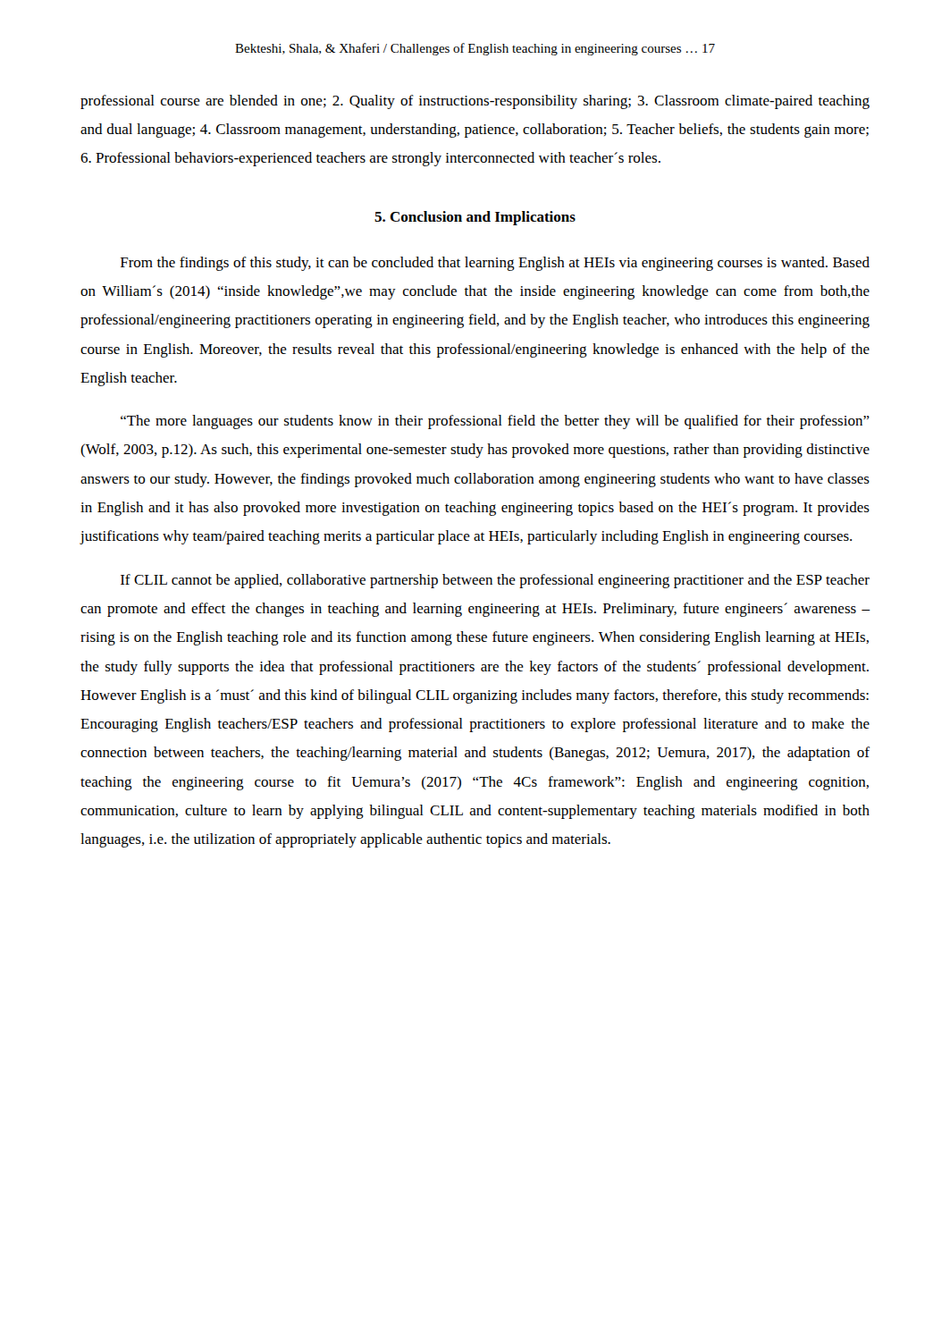Bekteshi, Shala, & Xhaferi / Challenges of English teaching in engineering courses … 17
professional course are blended in one; 2. Quality of instructions-responsibility sharing; 3. Classroom climate-paired teaching and dual language; 4. Classroom management, understanding, patience, collaboration; 5. Teacher beliefs, the students gain more; 6. Professional behaviors-experienced teachers are strongly interconnected with teacher´s roles.
5. Conclusion and Implications
From the findings of this study, it can be concluded that learning English at HEIs via engineering courses is wanted. Based on William´s (2014) “inside knowledge”,we may conclude that the inside engineering knowledge can come from both,the professional/engineering practitioners operating in engineering field, and by the English teacher, who introduces this engineering course in English. Moreover, the results reveal that this professional/engineering knowledge is enhanced with the help of the English teacher.
“The more languages our students know in their professional field the better they will be qualified for their profession” (Wolf, 2003, p.12). As such, this experimental one-semester study has provoked more questions, rather than providing distinctive answers to our study. However, the findings provoked much collaboration among engineering students who want to have classes in English and it has also provoked more investigation on teaching engineering topics based on the HEI´s program. It provides justifications why team/paired teaching merits a particular place at HEIs, particularly including English in engineering courses.
If CLIL cannot be applied, collaborative partnership between the professional engineering practitioner and the ESP teacher can promote and effect the changes in teaching and learning engineering at HEIs. Preliminary, future engineers´ awareness – rising is on the English teaching role and its function among these future engineers. When considering English learning at HEIs, the study fully supports the idea that professional practitioners are the key factors of the students´ professional development. However English is a ´must´ and this kind of bilingual CLIL organizing includes many factors, therefore, this study recommends: Encouraging English teachers/ESP teachers and professional practitioners to explore professional literature and to make the connection between teachers, the teaching/learning material and students (Banegas, 2012; Uemura, 2017), the adaptation of teaching the engineering course to fit Uemura’s (2017) “The 4Cs framework”: English and engineering cognition, communication, culture to learn by applying bilingual CLIL and content-supplementary teaching materials modified in both languages, i.e. the utilization of appropriately applicable authentic topics and materials.